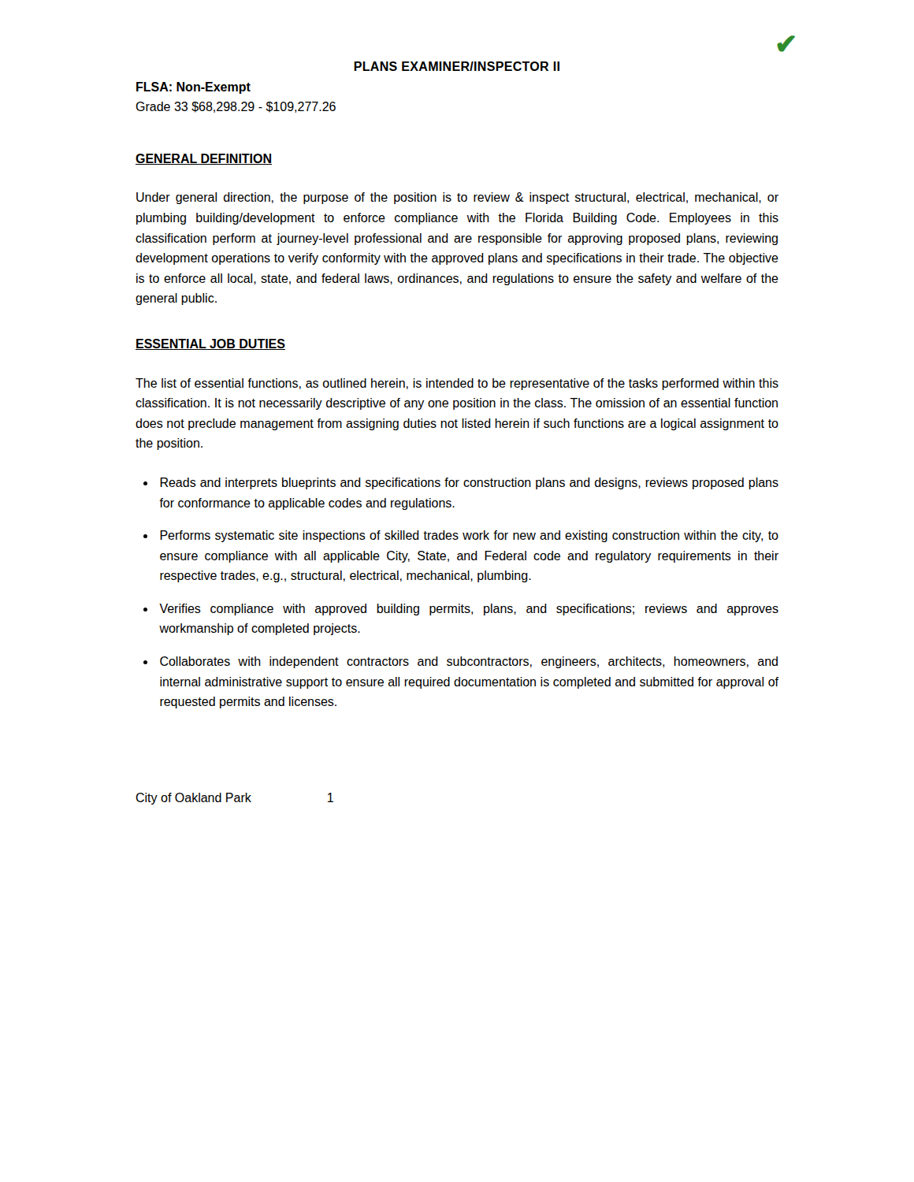✔
PLANS EXAMINER/INSPECTOR II
FLSA: Non-Exempt
Grade 33 $68,298.29 - $109,277.26
GENERAL DEFINITION
Under general direction, the purpose of the position is to review & inspect structural, electrical, mechanical, or plumbing building/development to enforce compliance with the Florida Building Code. Employees in this classification perform at journey-level professional and are responsible for approving proposed plans, reviewing development operations to verify conformity with the approved plans and specifications in their trade. The objective is to enforce all local, state, and federal laws, ordinances, and regulations to ensure the safety and welfare of the general public.
ESSENTIAL JOB DUTIES
The list of essential functions, as outlined herein, is intended to be representative of the tasks performed within this classification. It is not necessarily descriptive of any one position in the class. The omission of an essential function does not preclude management from assigning duties not listed herein if such functions are a logical assignment to the position.
Reads and interprets blueprints and specifications for construction plans and designs, reviews proposed plans for conformance to applicable codes and regulations.
Performs systematic site inspections of skilled trades work for new and existing construction within the city, to ensure compliance with all applicable City, State, and Federal code and regulatory requirements in their respective trades, e.g., structural, electrical, mechanical, plumbing.
Verifies compliance with approved building permits, plans, and specifications; reviews and approves workmanship of completed projects.
Collaborates with independent contractors and subcontractors, engineers, architects, homeowners, and internal administrative support to ensure all required documentation is completed and submitted for approval of requested permits and licenses.
City of Oakland Park 1